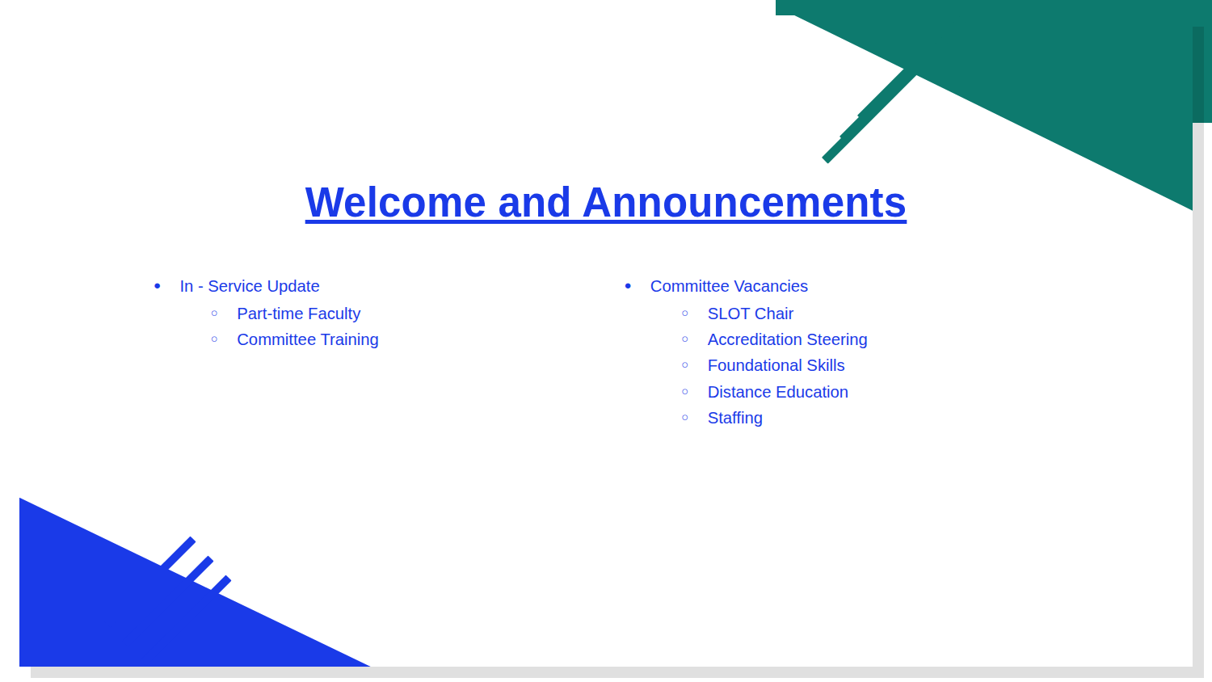Welcome and Announcements
In - Service Update
Part-time Faculty
Committee Training
Committee Vacancies
SLOT Chair
Accreditation Steering
Foundational Skills
Distance Education
Staffing